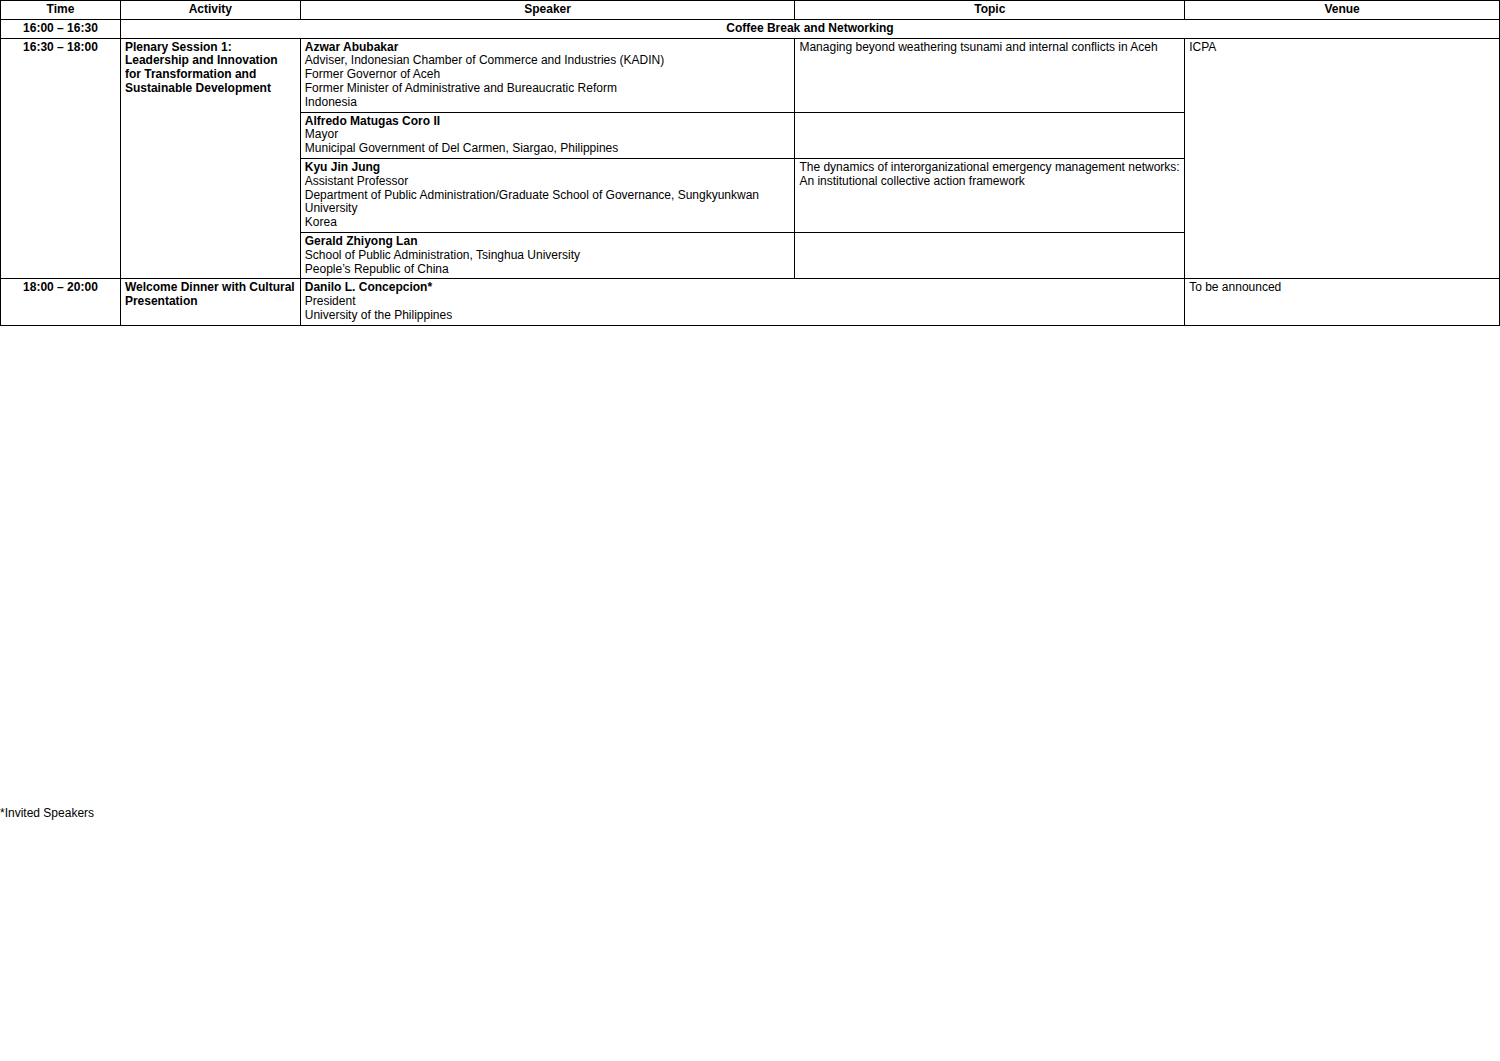| Time | Activity | Speaker | Topic | Venue |
| --- | --- | --- | --- | --- |
| 16:00 – 16:30 | Coffee Break and Networking |
| 16:30 – 18:00 | Plenary Session 1: Leadership and Innovation for Transformation and Sustainable Development | Azwar Abubakar Adviser, Indonesian Chamber of Commerce and Industries (KADIN) Former Governor of Aceh Former Minister of Administrative and Bureaucratic Reform Indonesia | Managing beyond weathering tsunami and internal conflicts in Aceh | ICPA |
| Alfredo Matugas Coro II Mayor Municipal Government of Del Carmen, Siargao, Philippines | |
| Kyu Jin Jung Assistant Professor Department of Public Administration/Graduate School of Governance, Sungkyunkwan University Korea | The dynamics of interorganizational emergency management networks: An institutional collective action framework |
| Gerald Zhiyong Lan School of Public Administration, Tsinghua University People’s Republic of China | |
| 18:00 – 20:00 | Welcome Dinner with Cultural Presentation | Danilo L. Concepcion* President University of the Philippines | To be announced |
*Invited Speakers